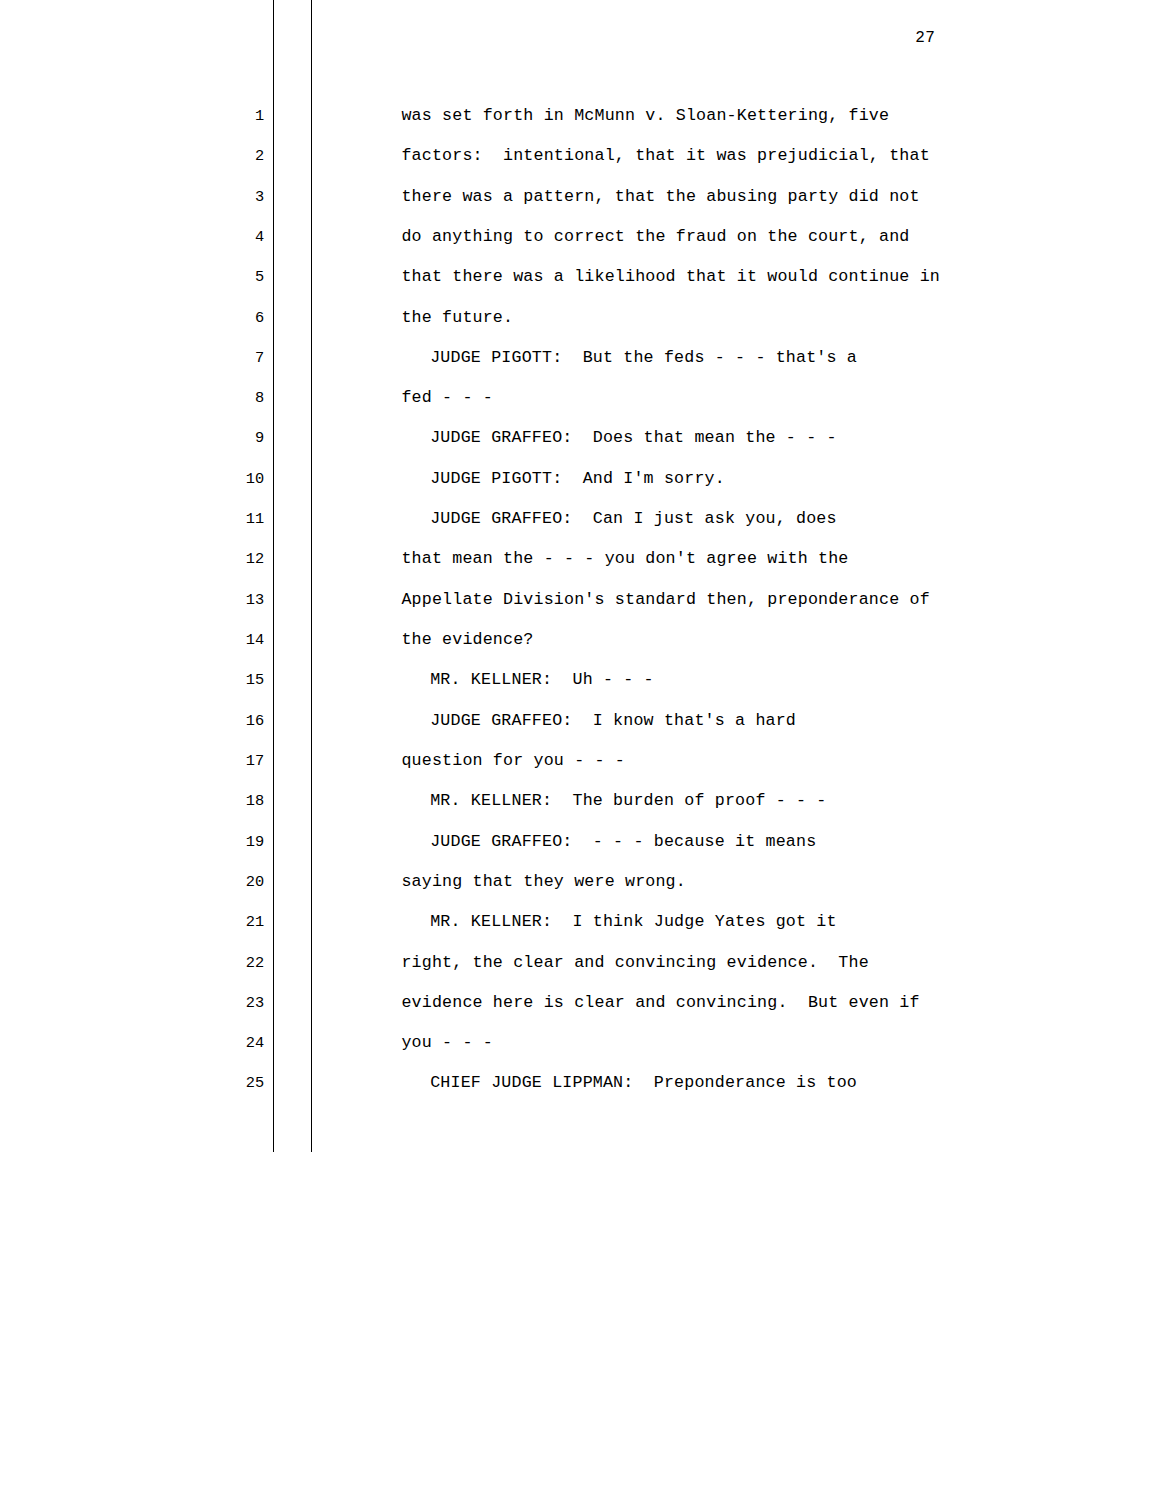27
| 1 | | was set forth in McMunn v. Sloan-Kettering, five |
| 2 | | factors: intentional, that it was prejudicial, that |
| 3 | | there was a pattern, that the abusing party did not |
| 4 | | do anything to correct the fraud on the court, and |
| 5 | | that there was a likelihood that it would continue in |
| 6 | | the future. |
| 7 | | JUDGE PIGOTT: But the feds - - - that's a |
| 8 | | fed - - - |
| 9 | | JUDGE GRAFFEO: Does that mean the - - - |
| 10 | | JUDGE PIGOTT: And I'm sorry. |
| 11 | | JUDGE GRAFFEO: Can I just ask you, does |
| 12 | | that mean the - - - you don't agree with the |
| 13 | | Appellate Division's standard then, preponderance of |
| 14 | | the evidence? |
| 15 | | MR. KELLNER: Uh - - - |
| 16 | | JUDGE GRAFFEO: I know that's a hard |
| 17 | | question for you - - - |
| 18 | | MR. KELLNER: The burden of proof - - - |
| 19 | | JUDGE GRAFFEO: - - - because it means |
| 20 | | saying that they were wrong. |
| 21 | | MR. KELLNER: I think Judge Yates got it |
| 22 | | right, the clear and convincing evidence. The |
| 23 | | evidence here is clear and convincing. But even if |
| 24 | | you - - - |
| 25 | | CHIEF JUDGE LIPPMAN: Preponderance is too |